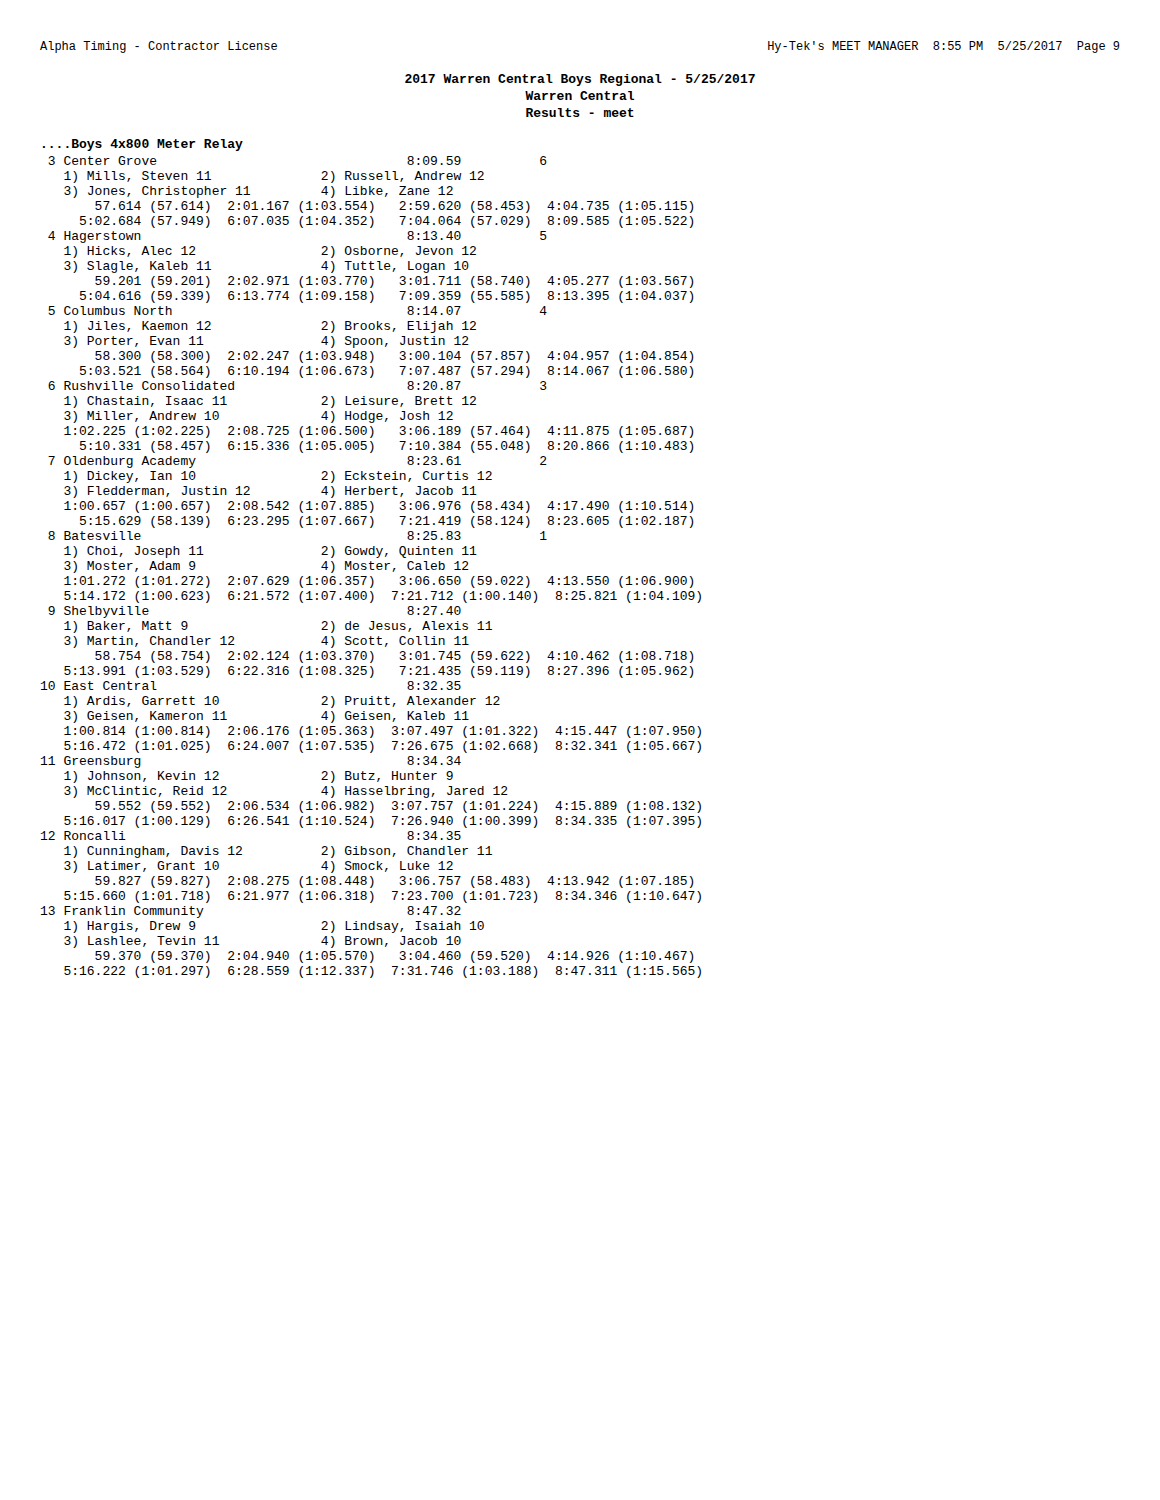Alpha Timing - Contractor License Hy-Tek's MEET MANAGER 8:55 PM 5/25/2017 Page 9
2017 Warren Central Boys Regional - 5/25/2017
Warren Central
Results - meet
....Boys 4x800 Meter Relay
 3 Center Grove                                8:09.59          6
   1) Mills, Steven 11              2) Russell, Andrew 12
   3) Jones, Christopher 11         4) Libke, Zane 12
       57.614 (57.614)  2:01.167 (1:03.554)   2:59.620 (58.453)  4:04.735 (1:05.115)
     5:02.684 (57.949)  6:07.035 (1:04.352)   7:04.064 (57.029)  8:09.585 (1:05.522)
 4 Hagerstown                                  8:13.40          5
   1) Hicks, Alec 12                2) Osborne, Jevon 12
   3) Slagle, Kaleb 11              4) Tuttle, Logan 10
       59.201 (59.201)  2:02.971 (1:03.770)   3:01.711 (58.740)  4:05.277 (1:03.567)
     5:04.616 (59.339)  6:13.774 (1:09.158)   7:09.359 (55.585)  8:13.395 (1:04.037)
 5 Columbus North                              8:14.07          4
   1) Jiles, Kaemon 12              2) Brooks, Elijah 12
   3) Porter, Evan 11               4) Spoon, Justin 12
       58.300 (58.300)  2:02.247 (1:03.948)   3:00.104 (57.857)  4:04.957 (1:04.854)
     5:03.521 (58.564)  6:10.194 (1:06.673)   7:07.487 (57.294)  8:14.067 (1:06.580)
 6 Rushville Consolidated                      8:20.87          3
   1) Chastain, Isaac 11            2) Leisure, Brett 12
   3) Miller, Andrew 10             4) Hodge, Josh 12
   1:02.225 (1:02.225)  2:08.725 (1:06.500)   3:06.189 (57.464)  4:11.875 (1:05.687)
     5:10.331 (58.457)  6:15.336 (1:05.005)   7:10.384 (55.048)  8:20.866 (1:10.483)
 7 Oldenburg Academy                           8:23.61          2
   1) Dickey, Ian 10                2) Eckstein, Curtis 12
   3) Fledderman, Justin 12         4) Herbert, Jacob 11
   1:00.657 (1:00.657)  2:08.542 (1:07.885)   3:06.976 (58.434)  4:17.490 (1:10.514)
     5:15.629 (58.139)  6:23.295 (1:07.667)   7:21.419 (58.124)  8:23.605 (1:02.187)
 8 Batesville                                  8:25.83          1
   1) Choi, Joseph 11               2) Gowdy, Quinten 11
   3) Moster, Adam 9                4) Moster, Caleb 12
   1:01.272 (1:01.272)  2:07.629 (1:06.357)   3:06.650 (59.022)  4:13.550 (1:06.900)
   5:14.172 (1:00.623)  6:21.572 (1:07.400)  7:21.712 (1:00.140)  8:25.821 (1:04.109)
 9 Shelbyville                                 8:27.40
   1) Baker, Matt 9                 2) de Jesus, Alexis 11
   3) Martin, Chandler 12           4) Scott, Collin 11
       58.754 (58.754)  2:02.124 (1:03.370)   3:01.745 (59.622)  4:10.462 (1:08.718)
   5:13.991 (1:03.529)  6:22.316 (1:08.325)   7:21.435 (59.119)  8:27.396 (1:05.962)
10 East Central                                8:32.35
   1) Ardis, Garrett 10             2) Pruitt, Alexander 12
   3) Geisen, Kameron 11            4) Geisen, Kaleb 11
   1:00.814 (1:00.814)  2:06.176 (1:05.363)  3:07.497 (1:01.322)  4:15.447 (1:07.950)
   5:16.472 (1:01.025)  6:24.007 (1:07.535)  7:26.675 (1:02.668)  8:32.341 (1:05.667)
11 Greensburg                                  8:34.34
   1) Johnson, Kevin 12             2) Butz, Hunter 9
   3) McClintic, Reid 12            4) Hasselbring, Jared 12
       59.552 (59.552)  2:06.534 (1:06.982)  3:07.757 (1:01.224)  4:15.889 (1:08.132)
   5:16.017 (1:00.129)  6:26.541 (1:10.524)  7:26.940 (1:00.399)  8:34.335 (1:07.395)
12 Roncalli                                    8:34.35
   1) Cunningham, Davis 12          2) Gibson, Chandler 11
   3) Latimer, Grant 10             4) Smock, Luke 12
       59.827 (59.827)  2:08.275 (1:08.448)   3:06.757 (58.483)  4:13.942 (1:07.185)
   5:15.660 (1:01.718)  6:21.977 (1:06.318)  7:23.700 (1:01.723)  8:34.346 (1:10.647)
13 Franklin Community                          8:47.32
   1) Hargis, Drew 9                2) Lindsay, Isaiah 10
   3) Lashlee, Tevin 11             4) Brown, Jacob 10
       59.370 (59.370)  2:04.940 (1:05.570)   3:04.460 (59.520)  4:14.926 (1:10.467)
   5:16.222 (1:01.297)  6:28.559 (1:12.337)  7:31.746 (1:03.188)  8:47.311 (1:15.565)